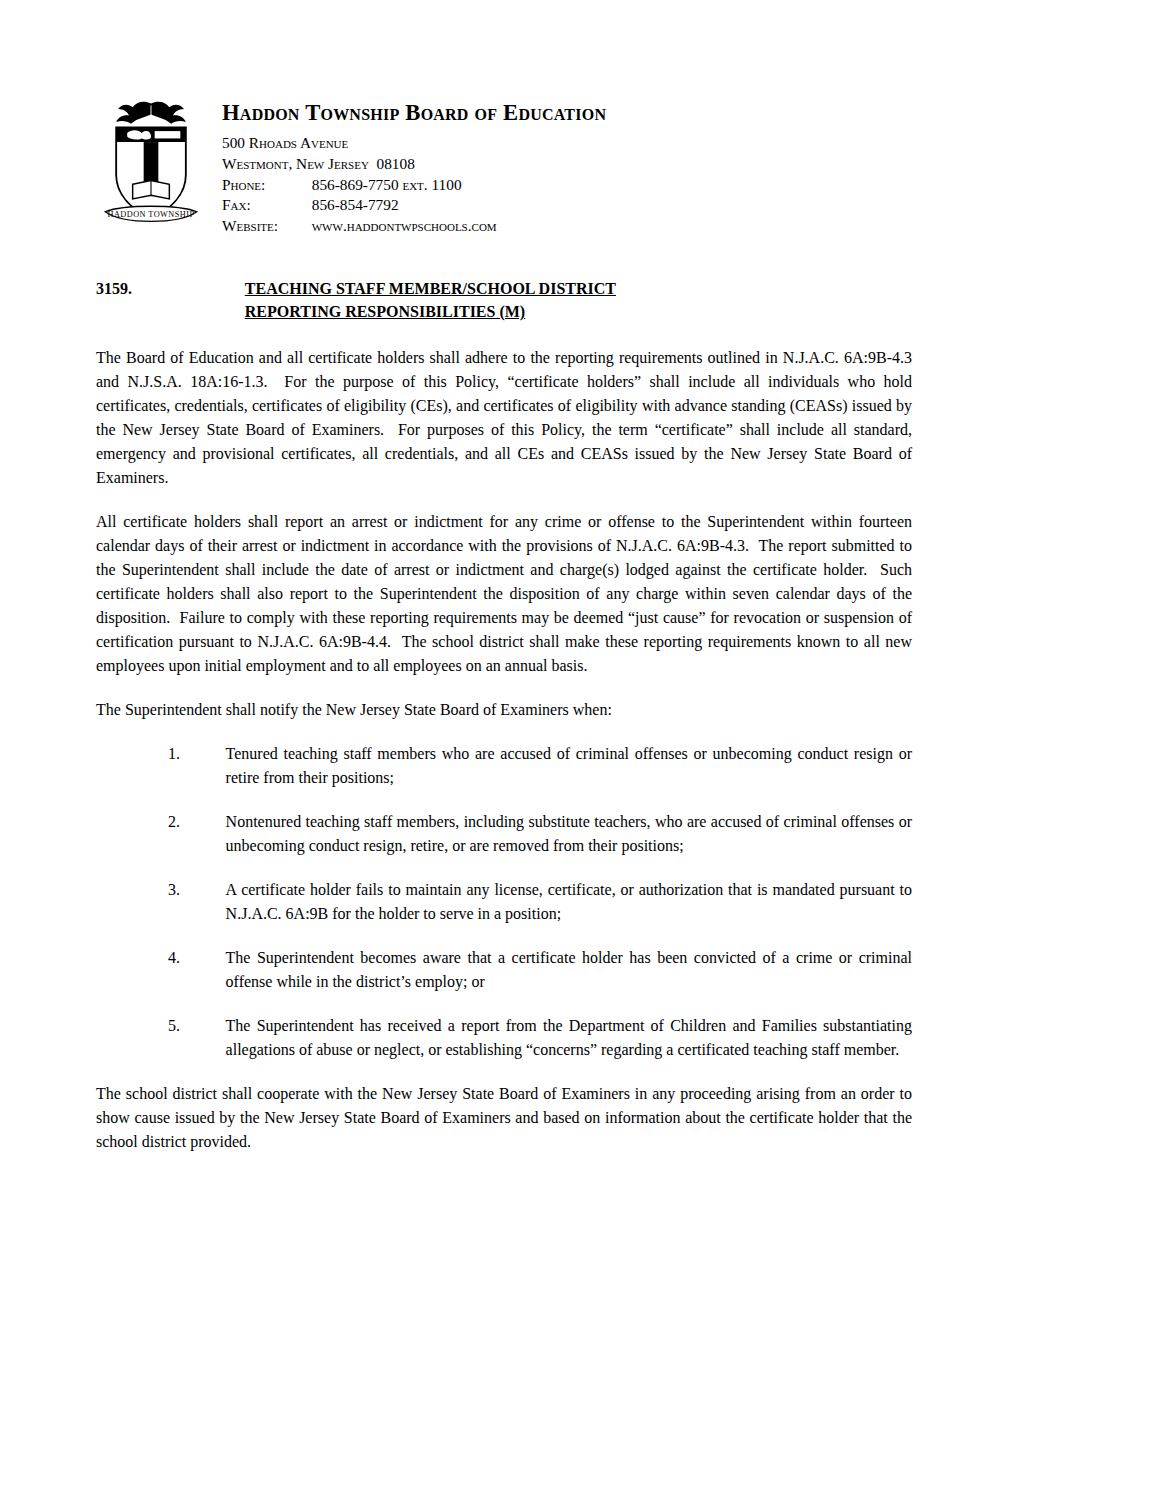HADDON TOWNSHIP
Haddon Township Board of Education
500 Rhoads Avenue
Westmont, New Jersey 08108
| Phone: | 856-869-7750 ext. 1100 |
| Fax: | 856-854-7792 |
| Website: | www.haddontwpschools.com |
3159. TEACHING STAFF MEMBER/SCHOOL DISTRICT
REPORTING RESPONSIBILITIES (M)
The Board of Education and all certificate holders shall adhere to the reporting requirements outlined in N.J.A.C. 6A:9B-4.3 and N.J.S.A. 18A:16-1.3. For the purpose of this Policy, “certificate holders” shall include all individuals who hold certificates, credentials, certificates of eligibility (CEs), and certificates of eligibility with advance standing (CEASs) issued by the New Jersey State Board of Examiners. For purposes of this Policy, the term “certificate” shall include all standard, emergency and provisional certificates, all credentials, and all CEs and CEASs issued by the New Jersey State Board of Examiners.
All certificate holders shall report an arrest or indictment for any crime or offense to the Superintendent within fourteen calendar days of their arrest or indictment in accordance with the provisions of N.J.A.C. 6A:9B-4.3. The report submitted to the Superintendent shall include the date of arrest or indictment and charge(s) lodged against the certificate holder. Such certificate holders shall also report to the Superintendent the disposition of any charge within seven calendar days of the disposition. Failure to comply with these reporting requirements may be deemed “just cause” for revocation or suspension of certification pursuant to N.J.A.C. 6A:9B-4.4. The school district shall make these reporting requirements known to all new employees upon initial employment and to all employees on an annual basis.
The Superintendent shall notify the New Jersey State Board of Examiners when:
Tenured teaching staff members who are accused of criminal offenses or unbecoming conduct resign or retire from their positions;
Nontenured teaching staff members, including substitute teachers, who are accused of criminal offenses or unbecoming conduct resign, retire, or are removed from their positions;
A certificate holder fails to maintain any license, certificate, or authorization that is mandated pursuant to N.J.A.C. 6A:9B for the holder to serve in a position;
The Superintendent becomes aware that a certificate holder has been convicted of a crime or criminal offense while in the district’s employ; or
The Superintendent has received a report from the Department of Children and Families substantiating allegations of abuse or neglect, or establishing “concerns” regarding a certificated teaching staff member.
The school district shall cooperate with the New Jersey State Board of Examiners in any proceeding arising from an order to show cause issued by the New Jersey State Board of Examiners and based on information about the certificate holder that the school district provided.